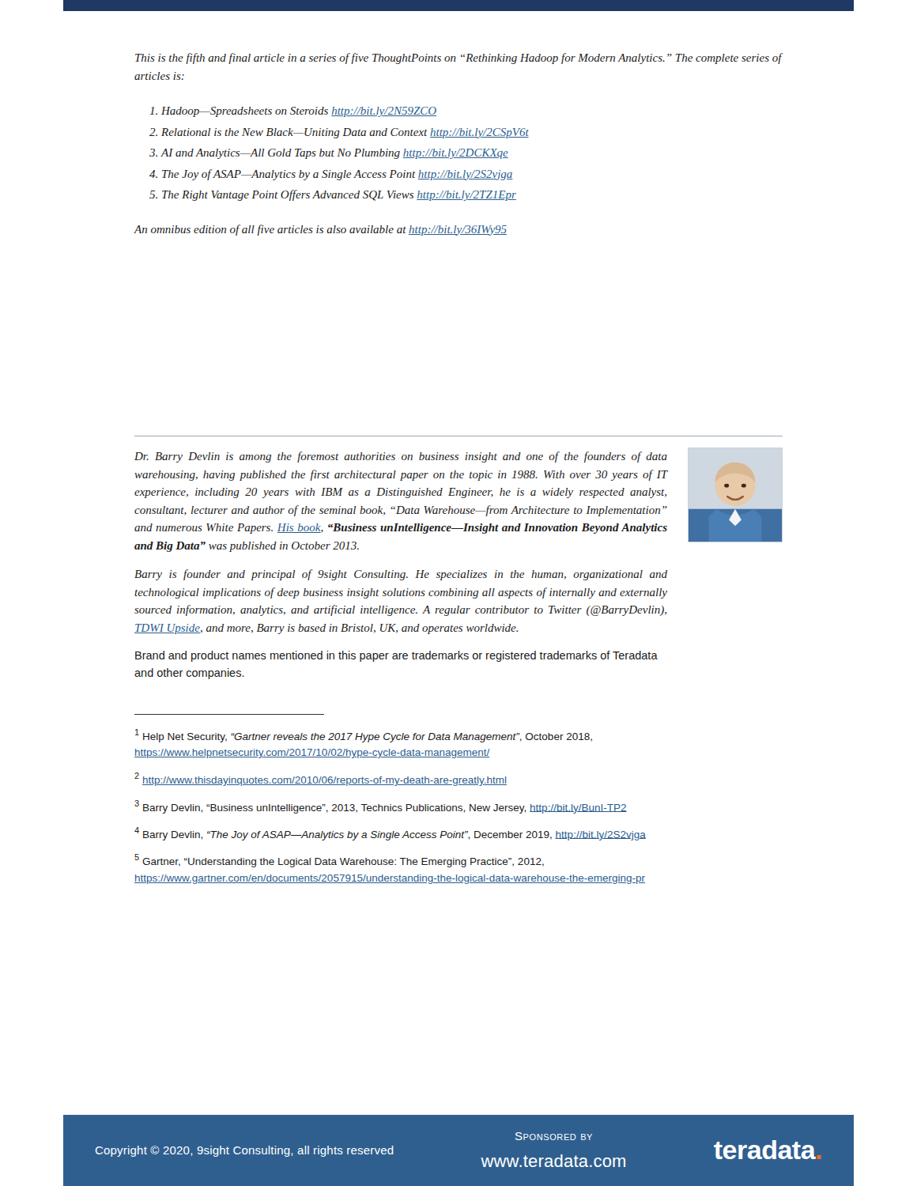This is the fifth and final article in a series of five ThoughtPoints on “Rethinking Hadoop for Modern Analytics.” The complete series of articles is:
Hadoop—Spreadsheets on Steroids http://bit.ly/2N59ZCO
Relational is the New Black—Uniting Data and Context http://bit.ly/2CSpV6t
AI and Analytics—All Gold Taps but No Plumbing http://bit.ly/2DCKXqe
The Joy of ASAP—Analytics by a Single Access Point http://bit.ly/2S2vjga
The Right Vantage Point Offers Advanced SQL Views http://bit.ly/2TZ1Epr
An omnibus edition of all five articles is also available at http://bit.ly/36IWy95
Dr. Barry Devlin is among the foremost authorities on business insight and one of the founders of data warehousing, having published the first architectural paper on the topic in 1988. With over 30 years of IT experience, including 20 years with IBM as a Distinguished Engineer, he is a widely respected analyst, consultant, lecturer and author of the seminal book, “Data Warehouse—from Architecture to Implementation” and numerous White Papers. His book, “Business unIntelligence—Insight and Innovation Beyond Analytics and Big Data” was published in October 2013.
Barry is founder and principal of 9sight Consulting. He specializes in the human, organizational and technological implications of deep business insight solutions combining all aspects of internally and externally sourced information, analytics, and artificial intelligence. A regular contributor to Twitter (@BarryDevlin), TDWI Upside, and more, Barry is based in Bristol, UK, and operates worldwide.
Brand and product names mentioned in this paper are trademarks or registered trademarks of Teradata and other companies.
1 Help Net Security, “Gartner reveals the 2017 Hype Cycle for Data Management”, October 2018, https://www.helpnetsecurity.com/2017/10/02/hype-cycle-data-management/
2 http://www.thisdayinquotes.com/2010/06/reports-of-my-death-are-greatly.html
3 Barry Devlin, “Business unIntelligence”, 2013, Technics Publications, New Jersey, http://bit.ly/BunI-TP2
4 Barry Devlin, “The Joy of ASAP—Analytics by a Single Access Point”, December 2019, http://bit.ly/2S2vjga
5 Gartner, “Understanding the Logical Data Warehouse: The Emerging Practice”, 2012, https://www.gartner.com/en/documents/2057915/understanding-the-logical-data-warehouse-the-emerging-pr
Copyright © 2020, 9sight Consulting, all rights reserved
Sponsored by www.teradata.com
teradata.